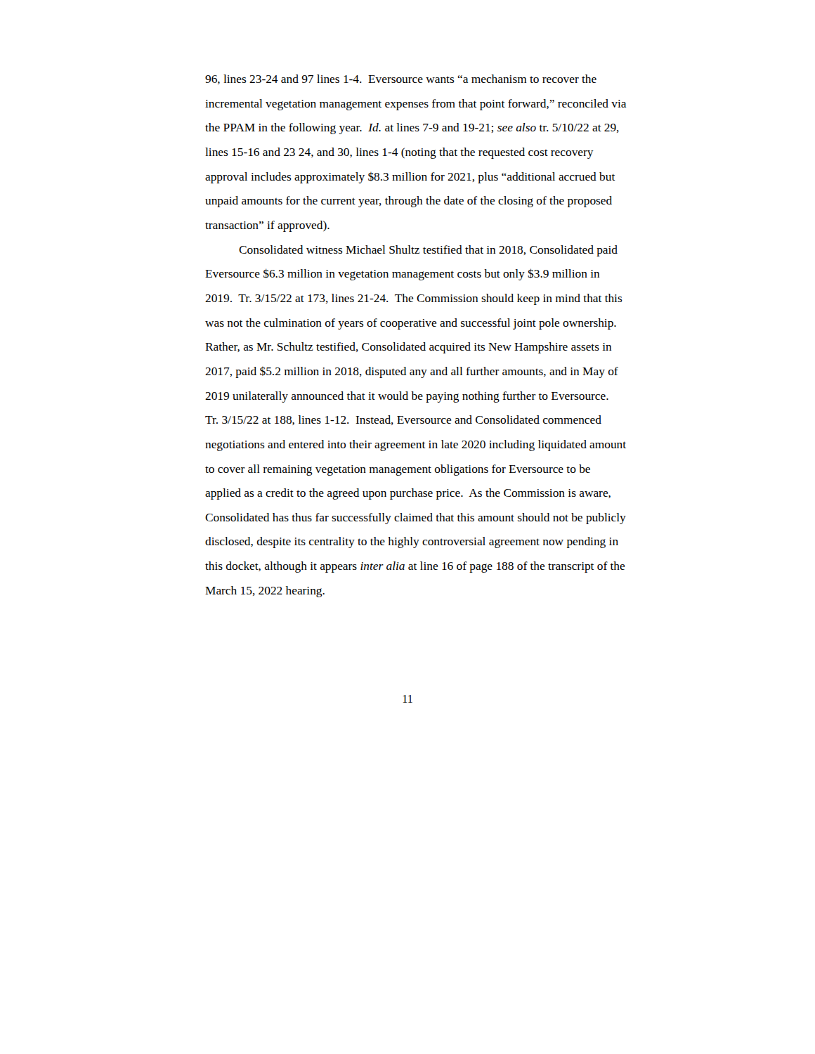96, lines 23-24 and 97 lines 1-4. Eversource wants “a mechanism to recover the incremental vegetation management expenses from that point forward,” reconciled via the PPAM in the following year. Id. at lines 7-9 and 19-21; see also tr. 5/10/22 at 29, lines 15-16 and 23 24, and 30, lines 1-4 (noting that the requested cost recovery approval includes approximately $8.3 million for 2021, plus “additional accrued but unpaid amounts for the current year, through the date of the closing of the proposed transaction” if approved).
Consolidated witness Michael Shultz testified that in 2018, Consolidated paid Eversource $6.3 million in vegetation management costs but only $3.9 million in 2019. Tr. 3/15/22 at 173, lines 21-24. The Commission should keep in mind that this was not the culmination of years of cooperative and successful joint pole ownership. Rather, as Mr. Schultz testified, Consolidated acquired its New Hampshire assets in 2017, paid $5.2 million in 2018, disputed any and all further amounts, and in May of 2019 unilaterally announced that it would be paying nothing further to Eversource. Tr. 3/15/22 at 188, lines 1-12. Instead, Eversource and Consolidated commenced negotiations and entered into their agreement in late 2020 including liquidated amount to cover all remaining vegetation management obligations for Eversource to be applied as a credit to the agreed upon purchase price. As the Commission is aware, Consolidated has thus far successfully claimed that this amount should not be publicly disclosed, despite its centrality to the highly controversial agreement now pending in this docket, although it appears inter alia at line 16 of page 188 of the transcript of the March 15, 2022 hearing.
11